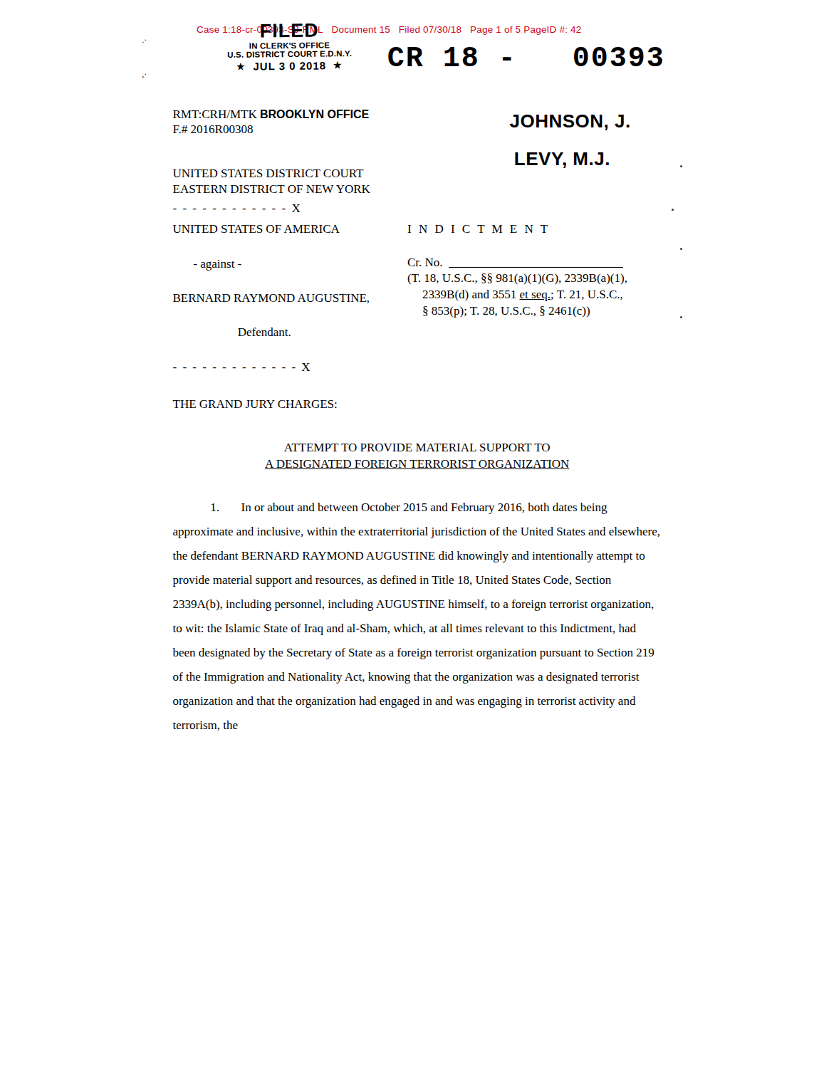Case 1:18-cr-00393-SJ-RML Document 15 Filed 07/30/18 Page 1 of 5 PageID #: 42
.·
,·
FILED
IN CLERK'S OFFICE
U.S. DISTRICT COURT E.D.N.Y.
★ JUL 3 0 2018 ★
CR 18 - 00393
JOHNSON, J.
LEVY, M.J.
RMT:CRH/MTK BROOKLYN OFFICE
F.# 2016R00308
UNITED STATES DISTRICT COURT
EASTERN DISTRICT OF NEW YORK
- - - - - - - - - - - - X
| UNITED STATES OF AMERICA - against - BERNARD RAYMOND AUGUSTINE, Defendant. | I N D I C T M E N T Cr. No. (T. 18, U.S.C., §§ 981(a)(1)(G), 2339B(a)(1), 2339B(d) and 3551 et seq. ; T. 21, U.S.C., § 853(p); T. 28, U.S.C., § 2461(c)) |
- - - - - - - - - - - - - X
THE GRAND JURY CHARGES:
ATTEMPT TO PROVIDE MATERIAL SUPPORT TO
A DESIGNATED FOREIGN TERRORIST ORGANIZATION
1. In or about and between October 2015 and February 2016, both dates being approximate and inclusive, within the extraterritorial jurisdiction of the United States and elsewhere, the defendant BERNARD RAYMOND AUGUSTINE did knowingly and intentionally attempt to provide material support and resources, as defined in Title 18, United States Code, Section 2339A(b), including personnel, including AUGUSTINE himself, to a foreign terrorist organization, to wit: the Islamic State of Iraq and al-Sham, which, at all times relevant to this Indictment, had been designated by the Secretary of State as a foreign terrorist organization pursuant to Section 219 of the Immigration and Nationality Act, knowing that the organization was a designated terrorist organization and that the organization had engaged in and was engaging in terrorist activity and terrorism, the